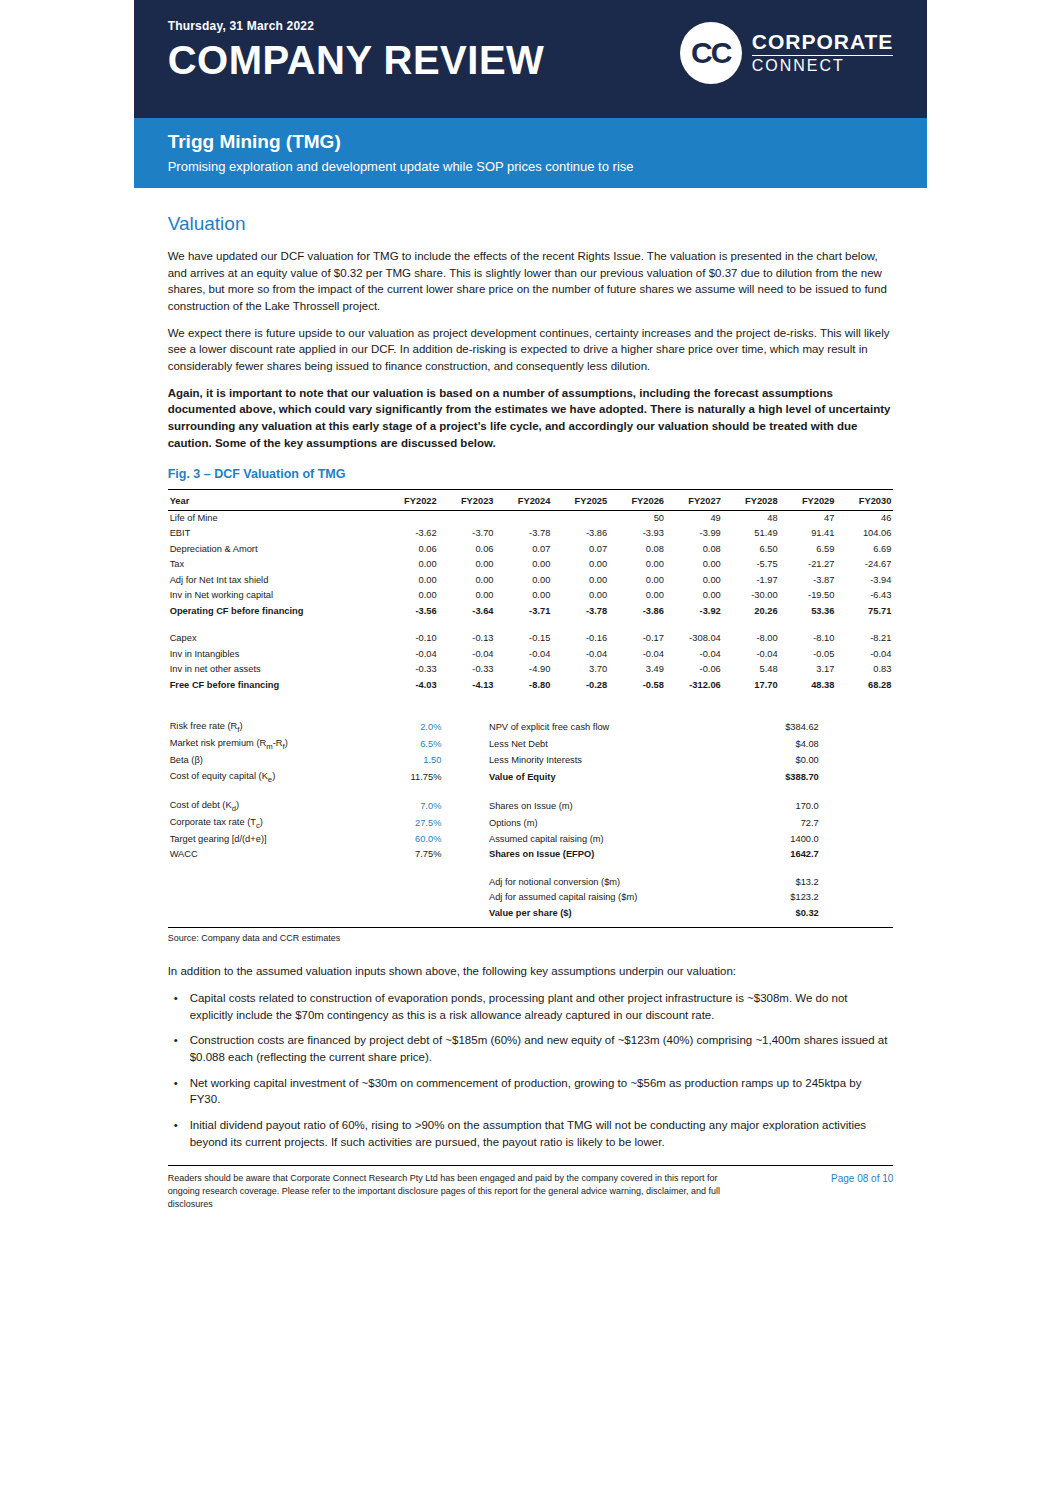Thursday, 31 March 2022
COMPANY REVIEW
CC
CORPORATE
CONNECT
Trigg Mining (TMG)
Promising exploration and development update while SOP prices continue to rise
Valuation
We have updated our DCF valuation for TMG to include the effects of the recent Rights Issue. The valuation is presented in the chart below, and arrives at an equity value of $0.32 per TMG share. This is slightly lower than our previous valuation of $0.37 due to dilution from the new shares, but more so from the impact of the current lower share price on the number of future shares we assume will need to be issued to fund construction of the Lake Throssell project.
We expect there is future upside to our valuation as project development continues, certainty increases and the project de-risks. This will likely see a lower discount rate applied in our DCF. In addition de-risking is expected to drive a higher share price over time, which may result in considerably fewer shares being issued to finance construction, and consequently less dilution.
Again, it is important to note that our valuation is based on a number of assumptions, including the forecast assumptions documented above, which could vary significantly from the estimates we have adopted. There is naturally a high level of uncertainty surrounding any valuation at this early stage of a project’s life cycle, and accordingly our valuation should be treated with due caution. Some of the key assumptions are discussed below.
Fig. 3 – DCF Valuation of TMG
| Year | FY2022 | FY2023 | FY2024 | FY2025 | FY2026 | FY2027 | FY2028 | FY2029 | FY2030 |
| --- | --- | --- | --- | --- | --- | --- | --- | --- | --- |
| Life of Mine | | | | | 50 | 49 | 48 | 47 | 46 |
| EBIT | -3.62 | -3.70 | -3.78 | -3.86 | -3.93 | -3.99 | 51.49 | 91.41 | 104.06 |
| Depreciation & Amort | 0.06 | 0.06 | 0.07 | 0.07 | 0.08 | 0.08 | 6.50 | 6.59 | 6.69 |
| Tax | 0.00 | 0.00 | 0.00 | 0.00 | 0.00 | 0.00 | -5.75 | -21.27 | -24.67 |
| Adj for Net Int tax shield | 0.00 | 0.00 | 0.00 | 0.00 | 0.00 | 0.00 | -1.97 | -3.87 | -3.94 |
| Inv in Net working capital | 0.00 | 0.00 | 0.00 | 0.00 | 0.00 | 0.00 | -30.00 | -19.50 | -6.43 |
| Operating CF before financing | -3.56 | -3.64 | -3.71 | -3.78 | -3.86 | -3.92 | 20.26 | 53.36 | 75.71 |
| Capex | -0.10 | -0.13 | -0.15 | -0.16 | -0.17 | -308.04 | -8.00 | -8.10 | -8.21 |
| Inv in Intangibles | -0.04 | -0.04 | -0.04 | -0.04 | -0.04 | -0.04 | -0.04 | -0.05 | -0.04 |
| Inv in net other assets | -0.33 | -0.33 | -4.90 | 3.70 | 3.49 | -0.06 | 5.48 | 3.17 | 0.83 |
| Free CF before financing | -4.03 | -4.13 | -8.80 | -0.28 | -0.58 | -312.06 | 17.70 | 48.38 | 68.28 |
| Risk free rate (R f ) | 2.0% | | NPV of explicit free cash flow | $384.62 | |
| Market risk premium (R m -R f ) | 6.5% | | Less Net Debt | $4.08 | |
| Beta (β) | 1.50 | | Less Minority Interests | $0.00 | |
| Cost of equity capital (K e ) | 11.75% | | Value of Equity | $388.70 | |
| Cost of debt (K d ) | 7.0% | | Shares on Issue (m) | 170.0 | |
| Corporate tax rate (T c ) | 27.5% | | Options (m) | 72.7 | |
| Target gearing [d/(d+e)] | 60.0% | | Assumed capital raising (m) | 1400.0 | |
| WACC | 7.75% | | Shares on Issue (EFPO) | 1642.7 | |
| | | | Adj for notional conversion ($m) | $13.2 | |
| | | | Adj for assumed capital raising ($m) | $123.2 | |
| | | | Value per share ($) | $0.32 | |
Source: Company data and CCR estimates
In addition to the assumed valuation inputs shown above, the following key assumptions underpin our valuation:
Capital costs related to construction of evaporation ponds, processing plant and other project infrastructure is ~$308m. We do not explicitly include the $70m contingency as this is a risk allowance already captured in our discount rate.
Construction costs are financed by project debt of ~$185m (60%) and new equity of ~$123m (40%) comprising ~1,400m shares issued at $0.088 each (reflecting the current share price).
Net working capital investment of ~$30m on commencement of production, growing to ~$56m as production ramps up to 245ktpa by FY30.
Initial dividend payout ratio of 60%, rising to >90% on the assumption that TMG will not be conducting any major exploration activities beyond its current projects. If such activities are pursued, the payout ratio is likely to be lower.
Readers should be aware that Corporate Connect Research Pty Ltd has been engaged and paid by the company covered in this report for ongoing research coverage. Please refer to the important disclosure pages of this report for the general advice warning, disclaimer, and full disclosures
Page 08 of 10